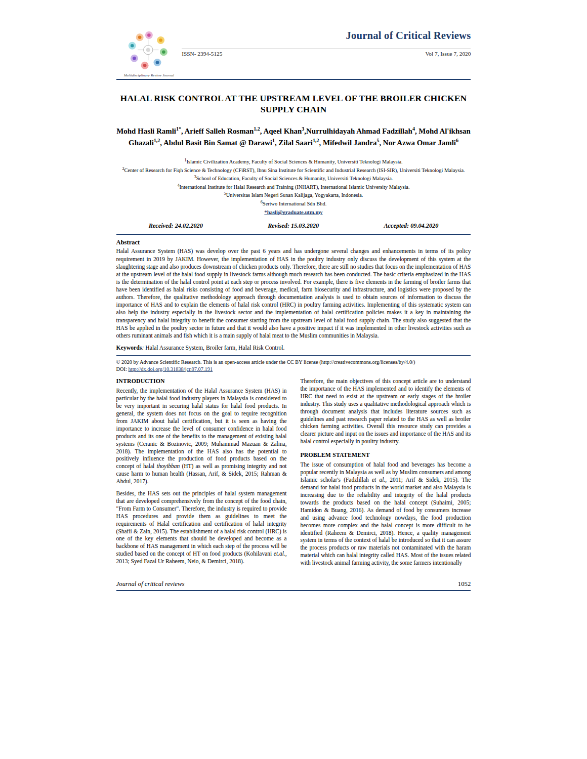Multidisciplinary Review Journal
Journal of Critical Reviews
ISSN- 2394-5125 Vol 7, Issue 7, 2020
HALAL RISK CONTROL AT THE UPSTREAM LEVEL OF THE BROILER CHICKEN SUPPLY CHAIN
Mohd Hasli Ramli1*, Arieff Salleh Rosman1,2, Aqeel Khan3,Nurrulhidayah Ahmad Fadzillah4, Mohd Al'ikhsan Ghazali1,2, Abdul Basit Bin Samat @ Darawi1, Zilal Saari1,2, Mifedwil Jandra5, Nor Azwa Omar Jamli6
1Islamic Civilization Academy, Faculty of Social Sciences & Humanity, Universiti Teknologi Malaysia.
2Center of Research for Fiqh Science & Technology (CFiRST), Ibnu Sina Institute for Scientific and Industrial Research (ISI-SIR), Universiti Teknologi Malaysia.
3School of Education, Faculty of Social Sciences & Humanity, Universiti Teknologi Malaysia.
4International Institute for Halal Research and Training (INHART), International Islamic University Malaysia.
5Universitas Islam Negeri Sunan Kalijaga, Yogyakarta, Indonesia.
6Sertwo International Sdn Bhd.
*hasli@graduate.utm.my
Received: 24.02.2020 Revised: 15.03.2020 Accepted: 09.04.2020
Abstract
Halal Assurance System (HAS) was develop over the past 6 years and has undergone several changes and enhancements in terms of its policy requirement in 2019 by JAKIM. However, the implementation of HAS in the poultry industry only discuss the development of this system at the slaughtering stage and also produces downstream of chicken products only. Therefore, there are still no studies that focus on the implementation of HAS at the upstream level of the halal food supply in livestock farms although much research has been conducted. The basic criteria emphasized in the HAS is the determination of the halal control point at each step or process involved. For example, there is five elements in the farming of broiler farms that have been identified as halal risks consisting of food and beverage, medical, farm biosecurity and infrastructure, and logistics were proposed by the authors. Therefore, the qualitative methodology approach through documentation analysis is used to obtain sources of information to discuss the importance of HAS and to explain the elements of halal risk control (HRC) in poultry farming activities. Implementing of this systematic system can also help the industry especially in the livestock sector and the implementation of halal certification policies makes it a key in maintaining the transparency and halal integrity to benefit the consumer starting from the upstream level of halal food supply chain. The study also suggested that the HAS be applied in the poultry sector in future and that it would also have a positive impact if it was implemented in other livestock activities such as others ruminant animals and fish which it is a main supply of halal meat to the Muslim communities in Malaysia.
Keywords: Halal Assurance System, Broiler farm, Halal Risk Control.
© 2020 by Advance Scientific Research. This is an open-access article under the CC BY license (http://creativecommons.org/licenses/by/4.0/)
DOI: http://dx.doi.org/10.31838/jcr.07.07.191
INTRODUCTION
Recently, the implementation of the Halal Assurance System (HAS) in particular by the halal food industry players in Malaysia is considered to be very important in securing halal status for halal food products. In general, the system does not focus on the goal to require recognition from JAKIM about halal certification, but it is seen as having the importance to increase the level of consumer confidence in halal food products and its one of the benefits to the management of existing halal systems (Ceranic & Bozinovic, 2009; Muhammad Mazuan & Zalina, 2018). The implementation of the HAS also has the potential to positively influence the production of food products based on the concept of halal thoyibban (HT) as well as promising integrity and not cause harm to human health (Hassan, Arif, & Sidek, 2015; Rahman & Abdul, 2017).
Besides, the HAS sets out the principles of halal system management that are developed comprehensively from the concept of the food chain, "From Farm to Consumer". Therefore, the industry is required to provide HAS procedures and provide them as guidelines to meet the requirements of Halal certification and certification of halal integrity (Shafii & Zain, 2015). The establishment of a halal risk control (HRC) is one of the key elements that should be developed and become as a backbone of HAS management in which each step of the process will be studied based on the concept of HT on food products (Kohilavani et.al., 2013; Syed Fazal Ur Raheem, Neio, & Demirci, 2018).
Therefore, the main objectives of this concept article are to understand the importance of the HAS implemented and to identify the elements of HRC that need to exist at the upstream or early stages of the broiler industry. This study uses a qualitative methodological approach which is through document analysis that includes literature sources such as guidelines and past research paper related to the HAS as well as broiler chicken farming activities. Overall this resource study can provides a clearer picture and input on the issues and importance of the HAS and its halal control especially in poultry industry.
PROBLEM STATEMENT
The issue of consumption of halal food and beverages has become a popular recently in Malaysia as well as by Muslim consumers and among Islamic scholar's (Fadzlillah et al., 2011; Arif & Sidek, 2015). The demand for halal food products in the world market and also Malaysia is increasing due to the reliability and integrity of the halal products towards the products based on the halal concept (Suhaimi, 2005; Hamidon & Buang, 2016). As demand of food by consumers increase and using advance food technology nowdays, the food production becomes more complex and the halal concept is more difficult to be identified (Raheem & Demirci, 2018). Hence, a quality management system in terms of the context of halal be introduced so that it can assure the process products or raw materials not contaminated with the haram material which can halal integrity called HAS. Most of the issues related with livestock animal farming activity, the some farmers intentionally
Journal of critical reviews 1052